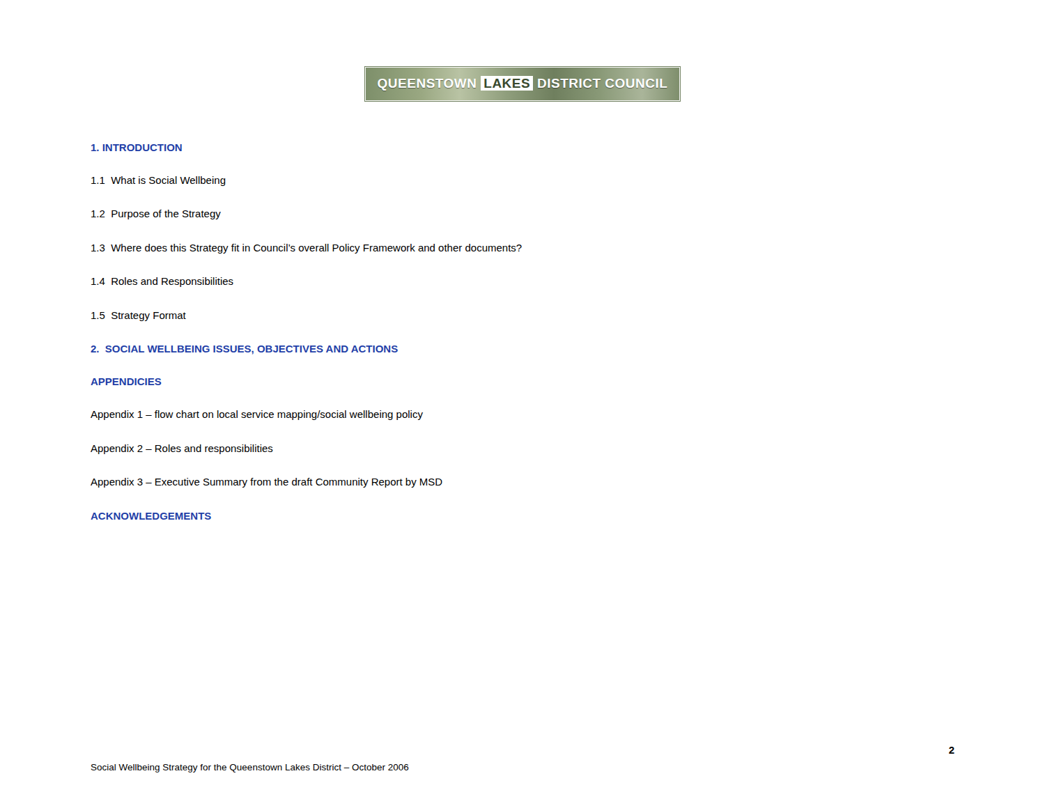QUEENSTOWN LAKES DISTRICT COUNCIL
1. INTRODUCTION
1.1 What is Social Wellbeing
1.2 Purpose of the Strategy
1.3 Where does this Strategy fit in Council’s overall Policy Framework and other documents?
1.4 Roles and Responsibilities
1.5 Strategy Format
2. SOCIAL WELLBEING ISSUES, OBJECTIVES AND ACTIONS
APPENDICIES
Appendix 1 – flow chart on local service mapping/social wellbeing policy
Appendix 2 – Roles and responsibilities
Appendix 3 – Executive Summary from the draft Community Report by MSD
ACKNOWLEDGEMENTS
2
Social Wellbeing Strategy for the Queenstown Lakes District – October 2006